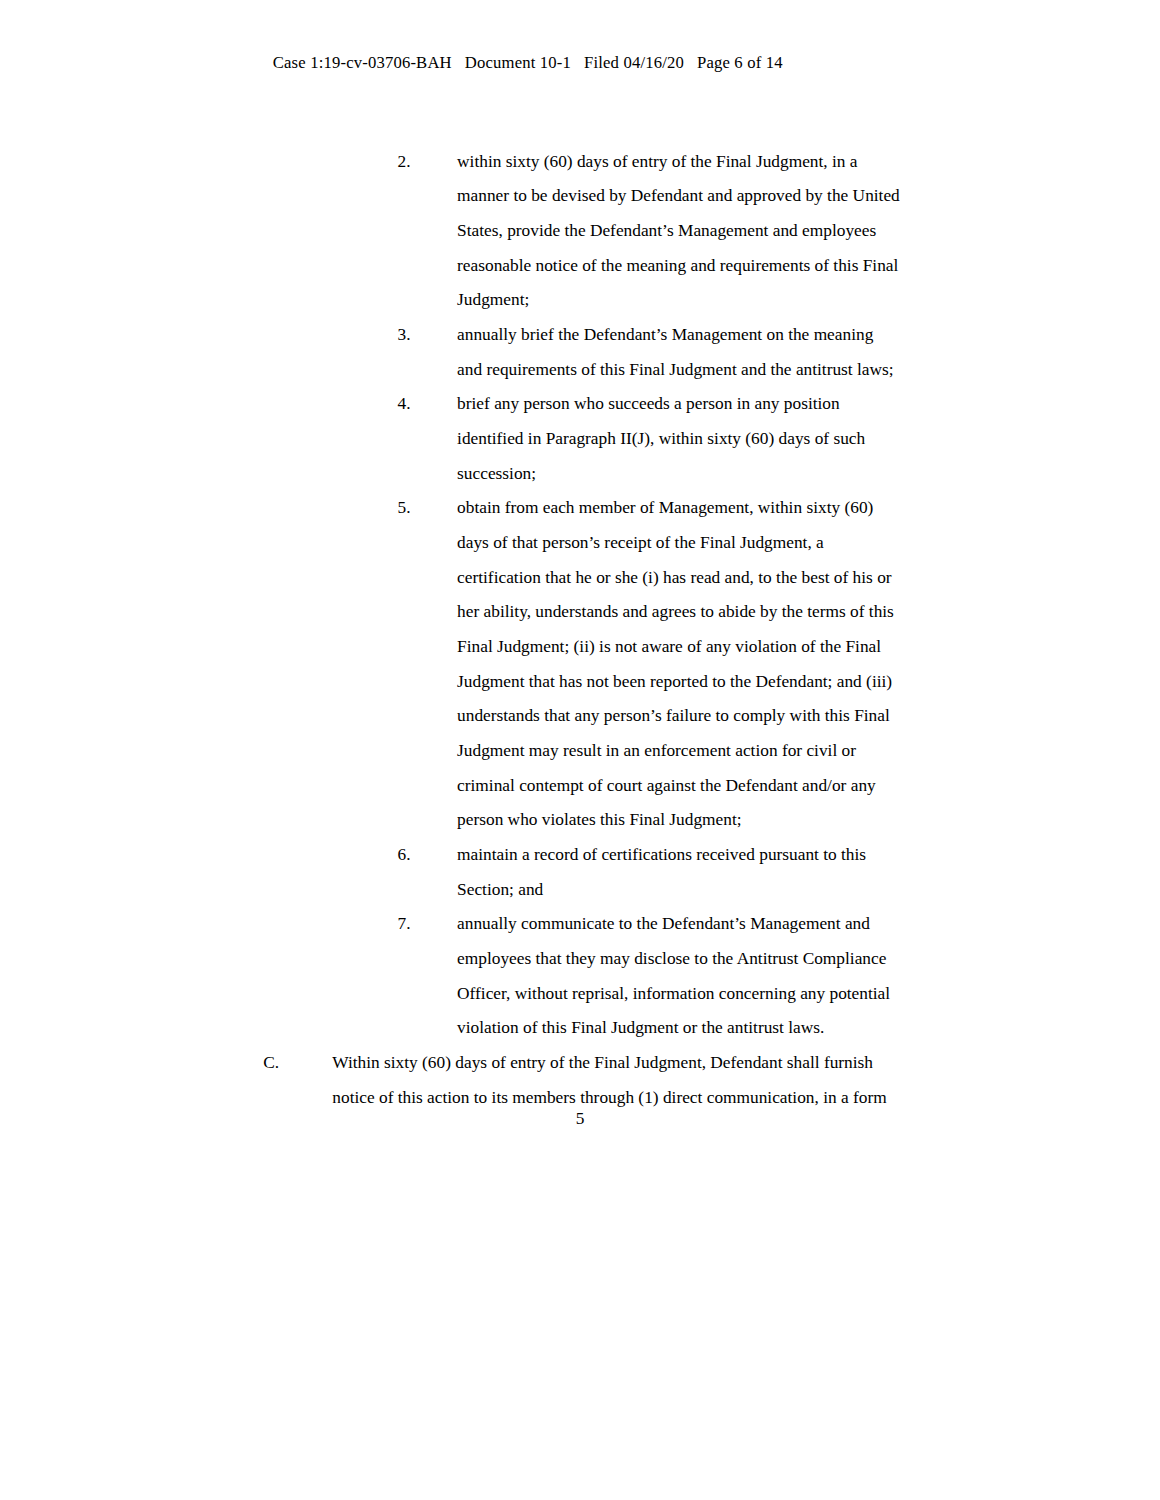Case 1:19-cv-03706-BAH Document 10-1 Filed 04/16/20 Page 6 of 14
2.
within sixty (60) days of entry of the Final Judgment, in a manner to be devised by Defendant and approved by the United States, provide the Defendant’s Management and employees reasonable notice of the meaning and requirements of this Final Judgment;
3.
annually brief the Defendant’s Management on the meaning and requirements of this Final Judgment and the antitrust laws;
4.
brief any person who succeeds a person in any position identified in Paragraph II(J), within sixty (60) days of such succession;
5.
obtain from each member of Management, within sixty (60) days of that person’s receipt of the Final Judgment, a certification that he or she (i) has read and, to the best of his or her ability, understands and agrees to abide by the terms of this Final Judgment; (ii) is not aware of any violation of the Final Judgment that has not been reported to the Defendant; and (iii) understands that any person’s failure to comply with this Final Judgment may result in an enforcement action for civil or criminal contempt of court against the Defendant and/or any person who violates this Final Judgment;
6.
maintain a record of certifications received pursuant to this Section; and
7.
annually communicate to the Defendant’s Management and employees that they may disclose to the Antitrust Compliance Officer, without reprisal, information concerning any potential violation of this Final Judgment or the antitrust laws.
C.
Within sixty (60) days of entry of the Final Judgment, Defendant shall furnish notice of this action to its members through (1) direct communication, in a form
5